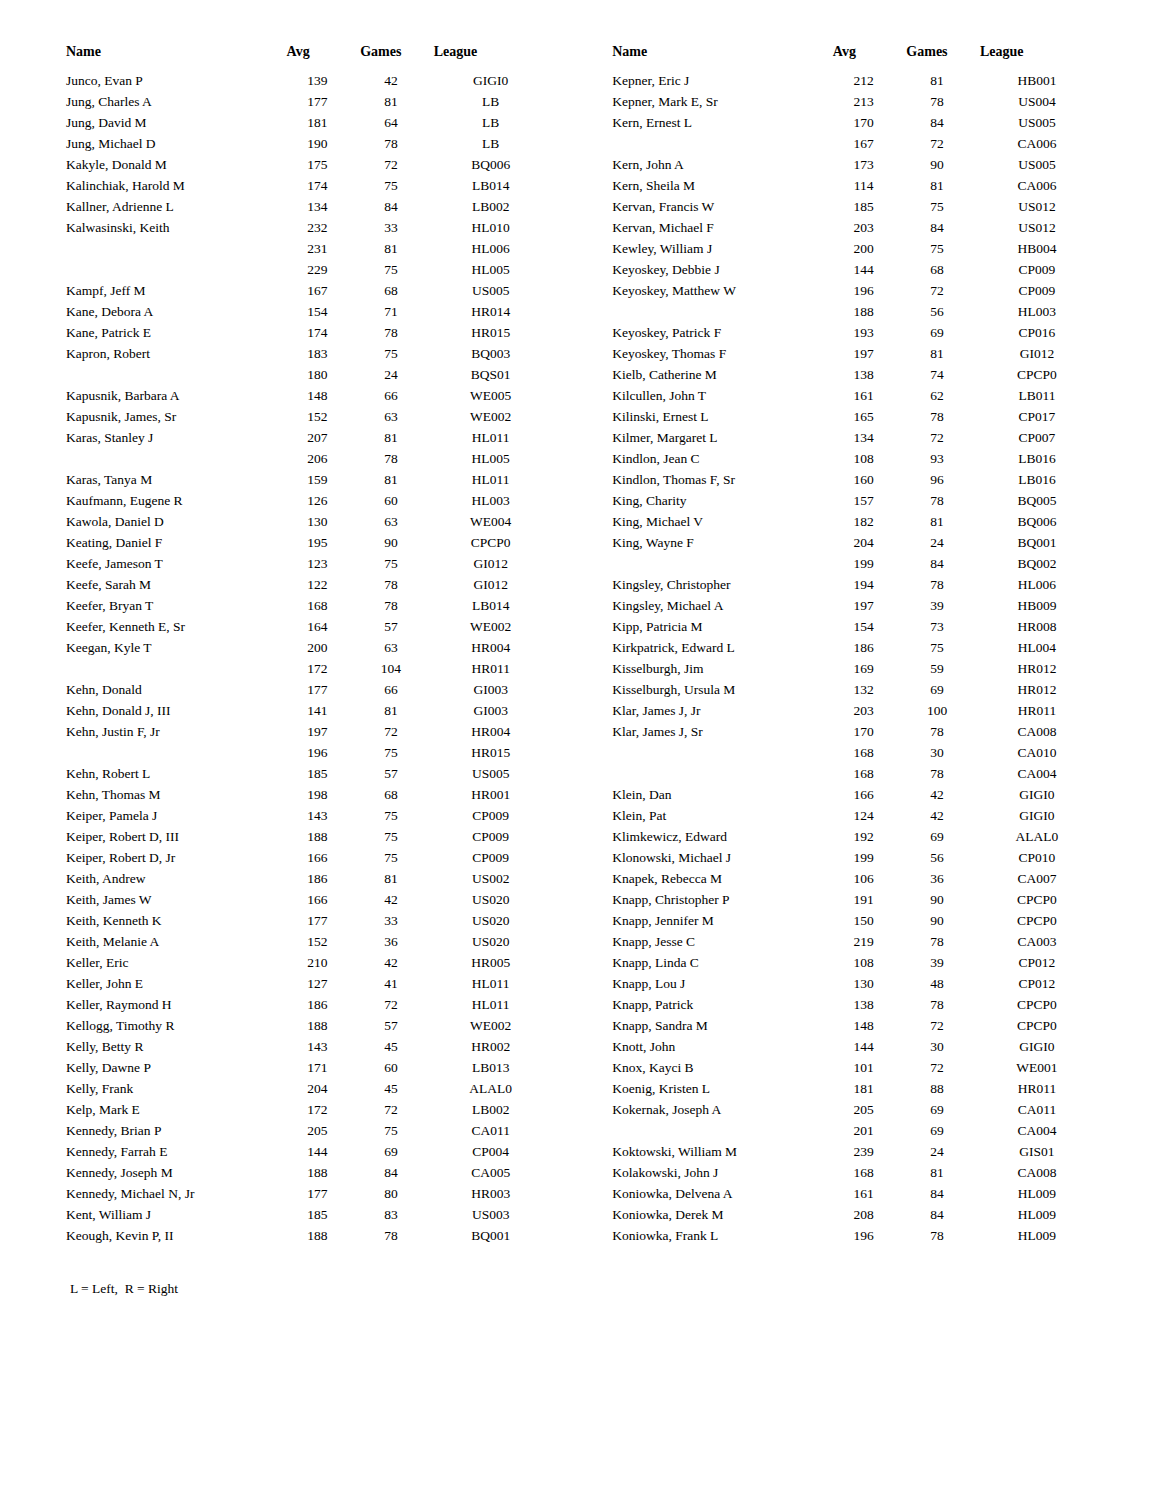| Name | Avg | Games | League | | Name | Avg | Games | League |
| --- | --- | --- | --- | --- | --- | --- | --- | --- |
| Junco, Evan P | 139 | 42 | GIGI0 | | Kepner, Eric J | 212 | 81 | HB001 |
| Jung, Charles A | 177 | 81 | LB | | Kepner, Mark E, Sr | 213 | 78 | US004 |
| Jung, David M | 181 | 64 | LB | | Kern, Ernest L | 170 | 84 | US005 |
| Jung, Michael D | 190 | 78 | LB | | | 167 | 72 | CA006 |
| Kakyle, Donald M | 175 | 72 | BQ006 | | Kern, John A | 173 | 90 | US005 |
| Kalinchiak, Harold M | 174 | 75 | LB014 | | Kern, Sheila M | 114 | 81 | CA006 |
| Kallner, Adrienne L | 134 | 84 | LB002 | | Kervan, Francis W | 185 | 75 | US012 |
| Kalwasinski, Keith | 232 | 33 | HL010 | | Kervan, Michael F | 203 | 84 | US012 |
| | 231 | 81 | HL006 | | Kewley, William J | 200 | 75 | HB004 |
| | 229 | 75 | HL005 | | Keyoskey, Debbie J | 144 | 68 | CP009 |
| Kampf, Jeff M | 167 | 68 | US005 | | Keyoskey, Matthew W | 196 | 72 | CP009 |
| Kane, Debora A | 154 | 71 | HR014 | | | 188 | 56 | HL003 |
| Kane, Patrick E | 174 | 78 | HR015 | | Keyoskey, Patrick F | 193 | 69 | CP016 |
| Kapron, Robert | 183 | 75 | BQ003 | | Keyoskey, Thomas F | 197 | 81 | GI012 |
| | 180 | 24 | BQS01 | | Kielb, Catherine M | 138 | 74 | CPCP0 |
| Kapusnik, Barbara A | 148 | 66 | WE005 | | Kilcullen, John T | 161 | 62 | LB011 |
| Kapusnik, James, Sr | 152 | 63 | WE002 | | Kilinski, Ernest L | 165 | 78 | CP017 |
| Karas, Stanley J | 207 | 81 | HL011 | | Kilmer, Margaret L | 134 | 72 | CP007 |
| | 206 | 78 | HL005 | | Kindlon, Jean C | 108 | 93 | LB016 |
| Karas, Tanya M | 159 | 81 | HL011 | | Kindlon, Thomas F, Sr | 160 | 96 | LB016 |
| Kaufmann, Eugene R | 126 | 60 | HL003 | | King, Charity | 157 | 78 | BQ005 |
| Kawola, Daniel D | 130 | 63 | WE004 | | King, Michael V | 182 | 81 | BQ006 |
| Keating, Daniel F | 195 | 90 | CPCP0 | | King, Wayne F | 204 | 24 | BQ001 |
| Keefe, Jameson T | 123 | 75 | GI012 | | | 199 | 84 | BQ002 |
| Keefe, Sarah M | 122 | 78 | GI012 | | Kingsley, Christopher | 194 | 78 | HL006 |
| Keefer, Bryan T | 168 | 78 | LB014 | | Kingsley, Michael A | 197 | 39 | HB009 |
| Keefer, Kenneth E, Sr | 164 | 57 | WE002 | | Kipp, Patricia M | 154 | 73 | HR008 |
| Keegan, Kyle T | 200 | 63 | HR004 | | Kirkpatrick, Edward L | 186 | 75 | HL004 |
| | 172 | 104 | HR011 | | Kisselburgh, Jim | 169 | 59 | HR012 |
| Kehn, Donald | 177 | 66 | GI003 | | Kisselburgh, Ursula M | 132 | 69 | HR012 |
| Kehn, Donald J, III | 141 | 81 | GI003 | | Klar, James J, Jr | 203 | 100 | HR011 |
| Kehn, Justin F, Jr | 197 | 72 | HR004 | | Klar, James J, Sr | 170 | 78 | CA008 |
| | 196 | 75 | HR015 | | | 168 | 30 | CA010 |
| Kehn, Robert L | 185 | 57 | US005 | | | 168 | 78 | CA004 |
| Kehn, Thomas M | 198 | 68 | HR001 | | Klein, Dan | 166 | 42 | GIGI0 |
| Keiper, Pamela J | 143 | 75 | CP009 | | Klein, Pat | 124 | 42 | GIGI0 |
| Keiper, Robert D, III | 188 | 75 | CP009 | | Klimkewicz, Edward | 192 | 69 | ALAL0 |
| Keiper, Robert D, Jr | 166 | 75 | CP009 | | Klonowski, Michael J | 199 | 56 | CP010 |
| Keith, Andrew | 186 | 81 | US002 | | Knapek, Rebecca M | 106 | 36 | CA007 |
| Keith, James W | 166 | 42 | US020 | | Knapp, Christopher P | 191 | 90 | CPCP0 |
| Keith, Kenneth K | 177 | 33 | US020 | | Knapp, Jennifer M | 150 | 90 | CPCP0 |
| Keith, Melanie A | 152 | 36 | US020 | | Knapp, Jesse C | 219 | 78 | CA003 |
| Keller, Eric | 210 | 42 | HR005 | | Knapp, Linda C | 108 | 39 | CP012 |
| Keller, John E | 127 | 41 | HL011 | | Knapp, Lou J | 130 | 48 | CP012 |
| Keller, Raymond H | 186 | 72 | HL011 | | Knapp, Patrick | 138 | 78 | CPCP0 |
| Kellogg, Timothy R | 188 | 57 | WE002 | | Knapp, Sandra M | 148 | 72 | CPCP0 |
| Kelly, Betty R | 143 | 45 | HR002 | | Knott, John | 144 | 30 | GIGI0 |
| Kelly, Dawne P | 171 | 60 | LB013 | | Knox, Kayci B | 101 | 72 | WE001 |
| Kelly, Frank | 204 | 45 | ALAL0 | | Koenig, Kristen L | 181 | 88 | HR011 |
| Kelp, Mark E | 172 | 72 | LB002 | | Kokernak, Joseph A | 205 | 69 | CA011 |
| Kennedy, Brian P | 205 | 75 | CA011 | | | 201 | 69 | CA004 |
| Kennedy, Farrah E | 144 | 69 | CP004 | | Koktowski, William M | 239 | 24 | GIS01 |
| Kennedy, Joseph M | 188 | 84 | CA005 | | Kolakowski, John J | 168 | 81 | CA008 |
| Kennedy, Michael N, Jr | 177 | 80 | HR003 | | Koniowka, Delvena A | 161 | 84 | HL009 |
| Kent, William J | 185 | 83 | US003 | | Koniowka, Derek M | 208 | 84 | HL009 |
| Keough, Kevin P, II | 188 | 78 | BQ001 | | Koniowka, Frank L | 196 | 78 | HL009 |
L = Left, R = Right